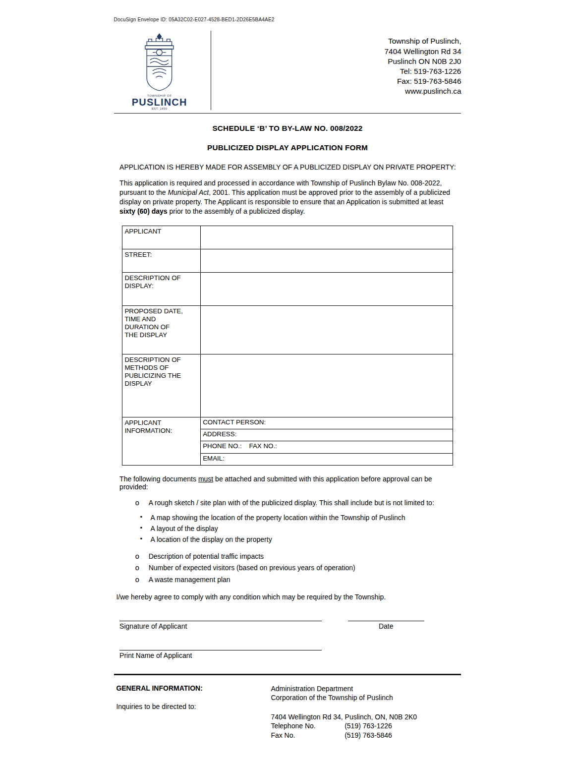DocuSign Envelope ID: 05A32C02-E027-4528-BED1-2D26E5BA4AE2
Township of
PUSLINCH
EST. 1850
Township of Puslinch,
7404 Wellington Rd 34
Puslinch ON N0B 2J0
Tel: 519-763-1226
Fax: 519-763-5846
www.puslinch.ca
SCHEDULE ‘B’ TO BY-LAW NO. 008/2022
PUBLICIZED DISPLAY APPLICATION FORM
APPLICATION IS HEREBY MADE FOR ASSEMBLY OF A PUBLICIZED DISPLAY ON PRIVATE PROPERTY:
This application is required and processed in accordance with Township of Puslinch Bylaw No. 008-2022, pursuant to the Municipal Act, 2001. This application must be approved prior to the assembly of a publicized display on private property. The Applicant is responsible to ensure that an Application is submitted at least sixty (60) days prior to the assembly of a publicized display.
| APPLICANT | |
| STREET: | |
| DESCRIPTION OF DISPLAY: | |
| PROPOSED DATE, TIME AND DURATION OF THE DISPLAY | |
| DESCRIPTION OF METHODS OF PUBLICIZING THE DISPLAY | |
| APPLICANT INFORMATION: | / CONTACT PERSON: / / ADDRESS: / / PHONE NO.: FAX NO.: / / EMAIL: / |
The following documents must be attached and submitted with this application before approval can be provided:
A rough sketch / site plan with of the publicized display. This shall include but is not limited to:
A map showing the location of the property location within the Township of Puslinch
A layout of the display
A location of the display on the property
Description of potential traffic impacts
Number of expected visitors (based on previous years of operation)
A waste management plan
I/we hereby agree to comply with any condition which may be required by the Township.
Signature of Applicant
Date
Print Name of Applicant
GENERAL INFORMATION:
Inquiries to be directed to:
Administration Department
Corporation of the Township of Puslinch
7404 Wellington Rd 34, Puslinch, ON, N0B 2K0
Telephone No.
(519) 763-1226
Fax No.
(519) 763-5846